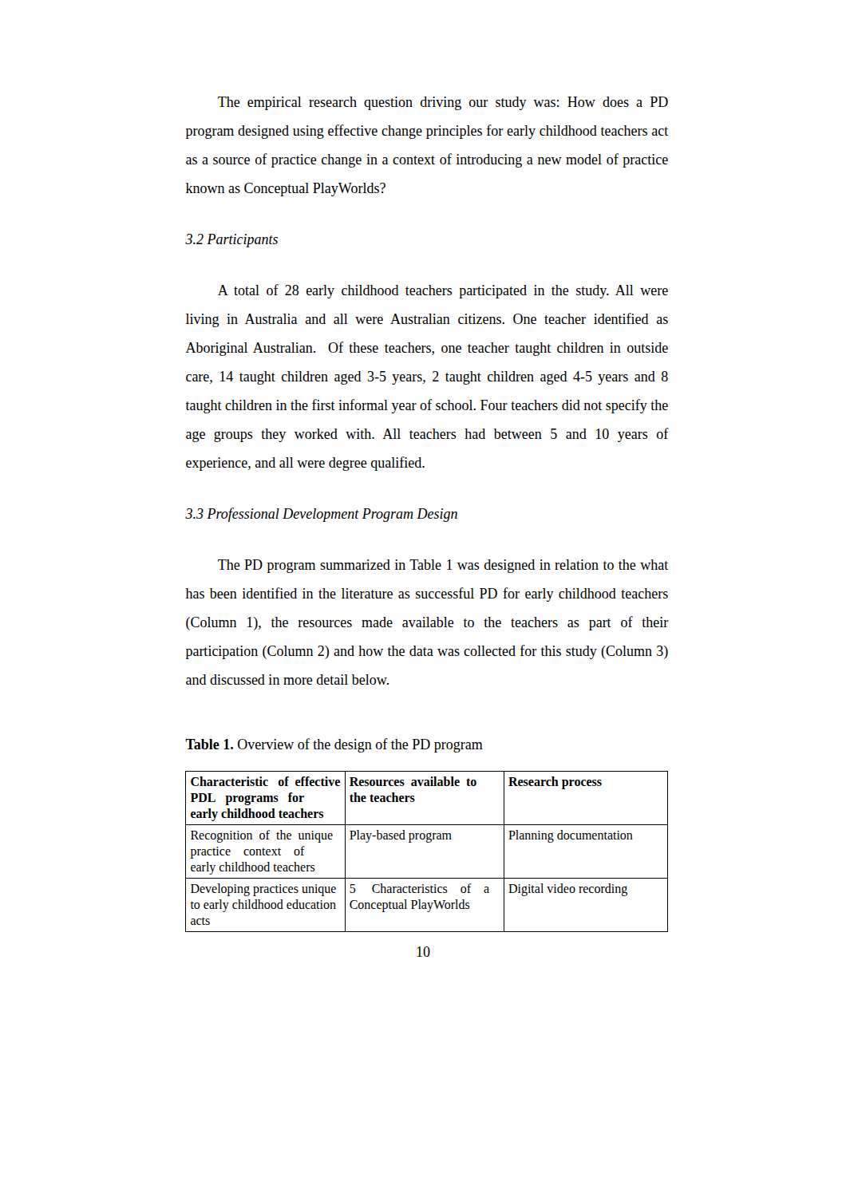The empirical research question driving our study was: How does a PD program designed using effective change principles for early childhood teachers act as a source of practice change in a context of introducing a new model of practice known as Conceptual PlayWorlds?
3.2 Participants
A total of 28 early childhood teachers participated in the study. All were living in Australia and all were Australian citizens. One teacher identified as Aboriginal Australian. Of these teachers, one teacher taught children in outside care, 14 taught children aged 3-5 years, 2 taught children aged 4-5 years and 8 taught children in the first informal year of school. Four teachers did not specify the age groups they worked with. All teachers had between 5 and 10 years of experience, and all were degree qualified.
3.3 Professional Development Program Design
The PD program summarized in Table 1 was designed in relation to the what has been identified in the literature as successful PD for early childhood teachers (Column 1), the resources made available to the teachers as part of their participation (Column 2) and how the data was collected for this study (Column 3) and discussed in more detail below.
Table 1. Overview of the design of the PD program
| Characteristic of effective PDL programs for early childhood teachers | Resources available to the teachers | Research process |
| Recognition of the unique practice context of early childhood teachers | Play-based program | Planning documentation |
| Developing practices unique to early childhood education acts | 5 Characteristics of a Conceptual PlayWorlds | Digital video recording |
10